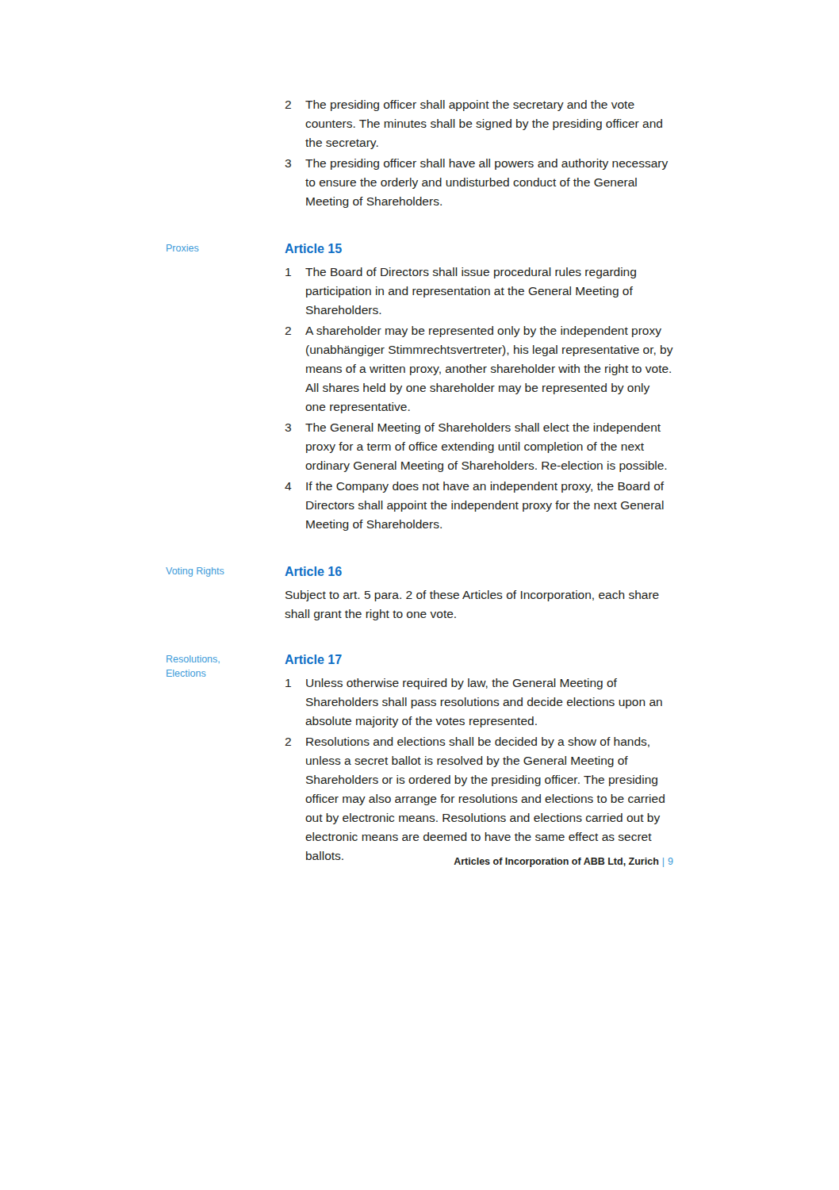2 The presiding officer shall appoint the secretary and the vote counters. The minutes shall be signed by the presiding officer and the secretary.
3 The presiding officer shall have all powers and authority necessary to ensure the orderly and undisturbed conduct of the General Meeting of Shareholders.
Proxies
Article 15
1 The Board of Directors shall issue procedural rules regarding participation in and representation at the General Meeting of Shareholders.
2 A shareholder may be represented only by the independent proxy (unabhängiger Stimmrechtsvertreter), his legal representative or, by means of a written proxy, another shareholder with the right to vote. All shares held by one shareholder may be represented by only one representative.
3 The General Meeting of Shareholders shall elect the independent proxy for a term of office extending until completion of the next ordinary General Meeting of Shareholders. Re-election is possible.
4 If the Company does not have an independent proxy, the Board of Directors shall appoint the independent proxy for the next General Meeting of Shareholders.
Voting Rights
Article 16
Subject to art. 5 para. 2 of these Articles of Incorporation, each share shall grant the right to one vote.
Resolutions,
Elections
Article 17
1 Unless otherwise required by law, the General Meeting of Shareholders shall pass resolutions and decide elections upon an absolute majority of the votes represented.
2 Resolutions and elections shall be decided by a show of hands, unless a secret ballot is resolved by the General Meeting of Shareholders or is ordered by the presiding officer. The presiding officer may also arrange for resolutions and elections to be carried out by electronic means. Resolutions and elections carried out by electronic means are deemed to have the same effect as secret ballots.
Articles of Incorporation of ABB Ltd, Zurich|9